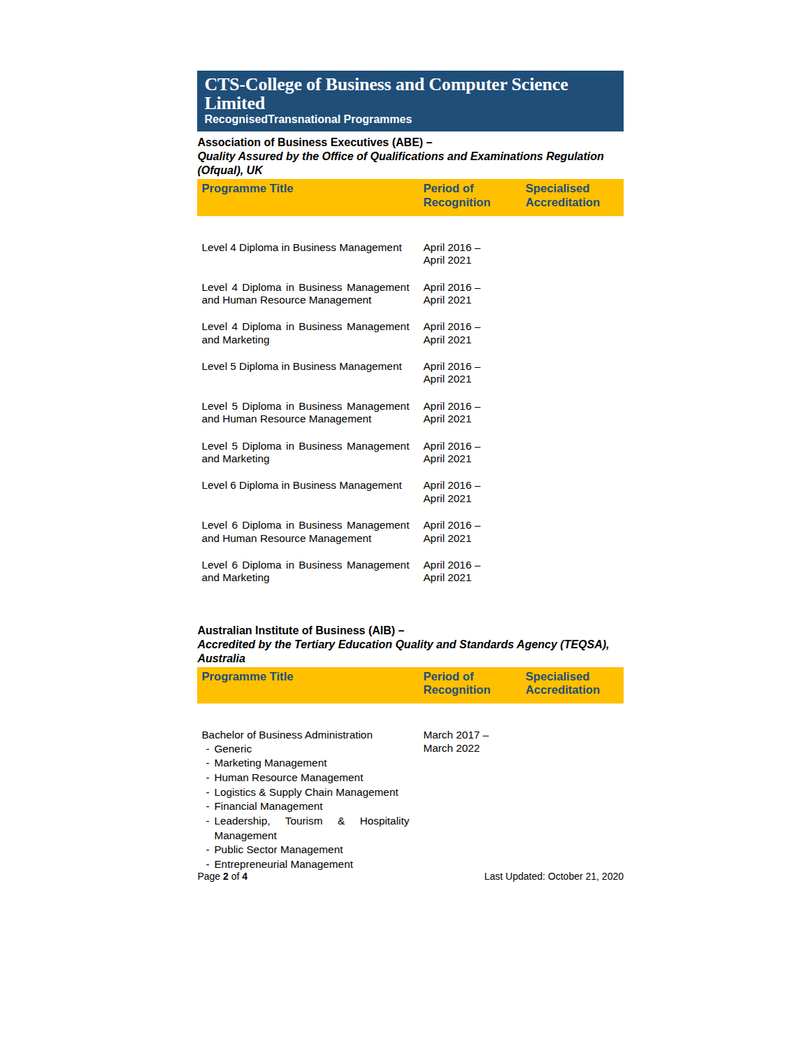CTS-College of Business and Computer Science Limited
RecognisedTransnational Programmes
Association of Business Executives (ABE) –
Quality Assured by the Office of Qualifications and Examinations Regulation (Ofqual), UK
| Programme Title | Period of Recognition | Specialised Accreditation |
| --- | --- | --- |
| Level 4 Diploma in Business Management | April 2016 – April 2021 | |
| Level 4 Diploma in Business Management and Human Resource Management | April 2016 – April 2021 | |
| Level 4 Diploma in Business Management and Marketing | April 2016 – April 2021 | |
| Level 5 Diploma in Business Management | April 2016 – April 2021 | |
| Level 5 Diploma in Business Management and Human Resource Management | April 2016 – April 2021 | |
| Level 5 Diploma in Business Management and Marketing | April 2016 – April 2021 | |
| Level 6 Diploma in Business Management | April 2016 – April 2021 | |
| Level 6 Diploma in Business Management and Human Resource Management | April 2016 – April 2021 | |
| Level 6 Diploma in Business Management and Marketing | April 2016 – April 2021 | |
Australian Institute of Business (AIB) –
Accredited by the Tertiary Education Quality and Standards Agency (TEQSA), Australia
| Programme Title | Period of Recognition | Specialised Accreditation |
| --- | --- | --- |
| Bachelor of Business Administration Generic Marketing Management Human Resource Management Logistics & Supply Chain Management Financial Management Leadership, Tourism & Hospitality Management Public Sector Management Entrepreneurial Management | March 2017 – March 2022 | |
Page 2 of 4
Last Updated: October 21, 2020